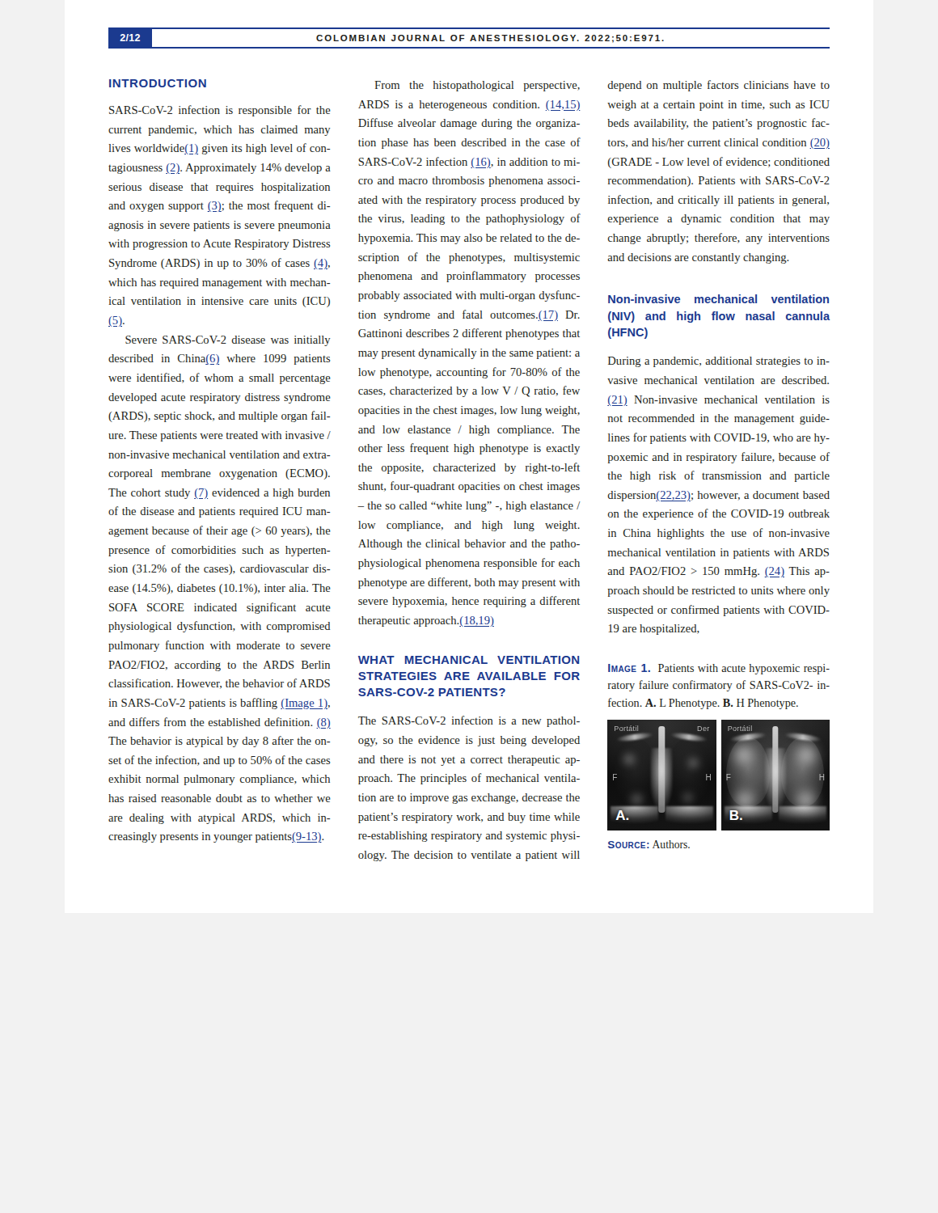2/12
Colombian Journal of Anesthesiology. 2022;50:e971.
Introduction
SARS-CoV-2 infection is responsible for the current pandemic, which has claimed many lives worldwide(1) given its high level of contagiousness (2). Approximately 14% develop a serious disease that requires hospitalization and oxygen support (3); the most frequent diagnosis in severe patients is severe pneumonia with progression to Acute Respiratory Distress Syndrome (ARDS) in up to 30% of cases (4), which has required management with mechanical ventilation in intensive care units (ICU)(5).
Severe SARS-CoV-2 disease was initially described in China(6) where 1099 patients were identified, of whom a small percentage developed acute respiratory distress syndrome (ARDS), septic shock, and multiple organ failure. These patients were treated with invasive / non-invasive mechanical ventilation and extracorporeal membrane oxygenation (ECMO). The cohort study (7) evidenced a high burden of the disease and patients required ICU management because of their age (> 60 years), the presence of comorbidities such as hypertension (31.2% of the cases), cardiovascular disease (14.5%), diabetes (10.1%), inter alia. The SOFA SCORE indicated significant acute physiological dysfunction, with compromised pulmonary function with moderate to severe PAO2/FIO2, according to the ARDS Berlin classification. However, the behavior of ARDS in SARS-CoV-2 patients is baffling (Image 1), and differs from the established definition. (8) The behavior is atypical by day 8 after the onset of the infection, and up to 50% of the cases exhibit normal pulmonary compliance, which has raised reasonable doubt as to whether we are dealing with atypical ARDS, which increasingly presents in younger patients(9-13).
From the histopathological perspective, ARDS is a heterogeneous condition. (14,15) Diffuse alveolar damage during the organization phase has been described in the case of SARS-CoV-2 infection (16), in addition to micro and macro thrombosis phenomena associated with the respiratory process produced by the virus, leading to the pathophysiology of hypoxemia. This may also be related to the description of the phenotypes, multisystemic phenomena and proinflammatory processes probably associated with multi-organ dysfunction syndrome and fatal outcomes.(17) Dr. Gattinoni describes 2 different phenotypes that may present dynamically in the same patient: a low phenotype, accounting for 70-80% of the cases, characterized by a low V / Q ratio, few opacities in the chest images, low lung weight, and low elastance / high compliance. The other less frequent high phenotype is exactly the opposite, characterized by right-to-left shunt, four-quadrant opacities on chest images – the so called “white lung” -, high elastance / low compliance, and high lung weight. Although the clinical behavior and the pathophysiological phenomena responsible for each phenotype are different, both may present with severe hypoxemia, hence requiring a different therapeutic approach.(18,19)
What mechanical ventilation strategies are available for SARS-CoV-2 patients?
The SARS-CoV-2 infection is a new pathology, so the evidence is just being developed and there is not yet a correct therapeutic approach. The principles of mechanical ventilation are to improve gas exchange, decrease the patient’s respiratory work, and buy time while re-establishing respiratory and systemic physiology. The decision to ventilate a patient will depend on multiple factors clinicians have to weigh at a certain point in time, such as ICU beds availability, the patient’s prognostic factors, and his/her current clinical condition (20) (GRADE - Low level of evidence; conditioned recommendation). Patients with SARS-CoV-2 infection, and critically ill patients in general, experience a dynamic condition that may change abruptly; therefore, any interventions and decisions are constantly changing.
Non-invasive mechanical ventilation (NIV) and high flow nasal cannula (HFNC)
During a pandemic, additional strategies to invasive mechanical ventilation are described. (21) Non-invasive mechanical ventilation is not recommended in the management guidelines for patients with COVID-19, who are hypoxemic and in respiratory failure, because of the high risk of transmission and particle dispersion(22,23); however, a document based on the experience of the COVID-19 outbreak in China highlights the use of non-invasive mechanical ventilation in patients with ARDS and PAO2/FIO2 > 150 mmHg. (24) This approach should be restricted to units where only suspected or confirmed patients with COVID-19 are hospitalized,
Image 1. Patients with acute hypoxemic respiratory failure confirmatory of SARS-CoV2- infection. A. L Phenotype. B. H Phenotype.
Portátil
Der
F
H
A.
Portátil
F
H
B.
Source: Authors.